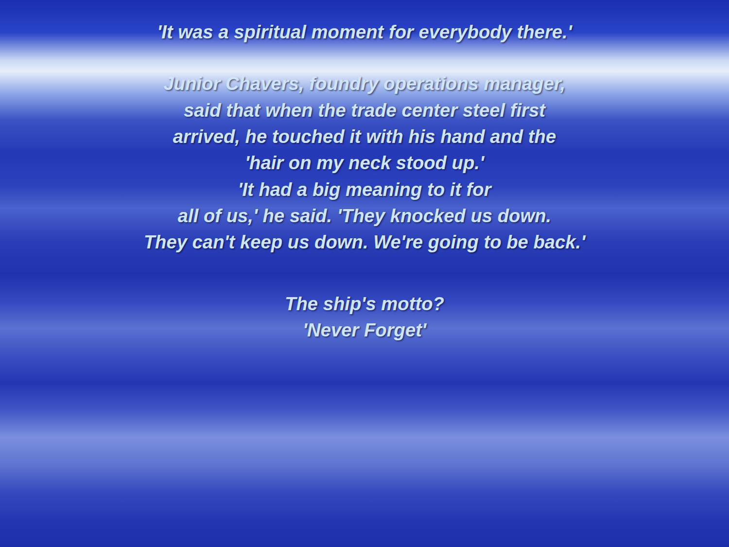'It was a spiritual moment for everybody there.'
Junior Chavers, foundry operations manager,
said that when the trade center steel first
arrived, he touched it with his hand and the
'hair on my neck stood up.'
'It had a big meaning to it for
all of us,' he said. 'They knocked us down.
They can't keep us down. We're going to be back.'
The ship's motto?
'Never Forget'